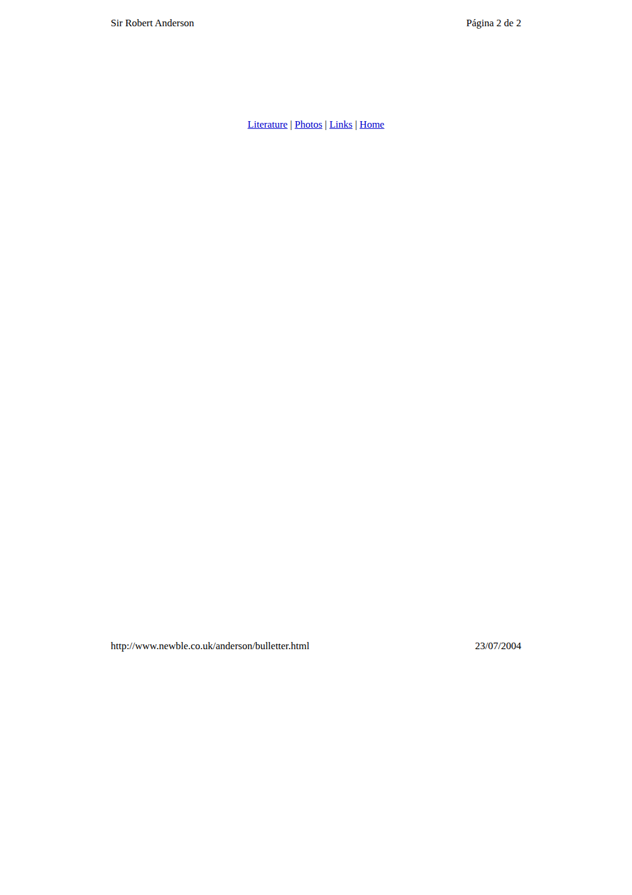Sir Robert Anderson
Página 2 de 2
Literature | Photos | Links | Home
http://www.newble.co.uk/anderson/bulletter.html
23/07/2004